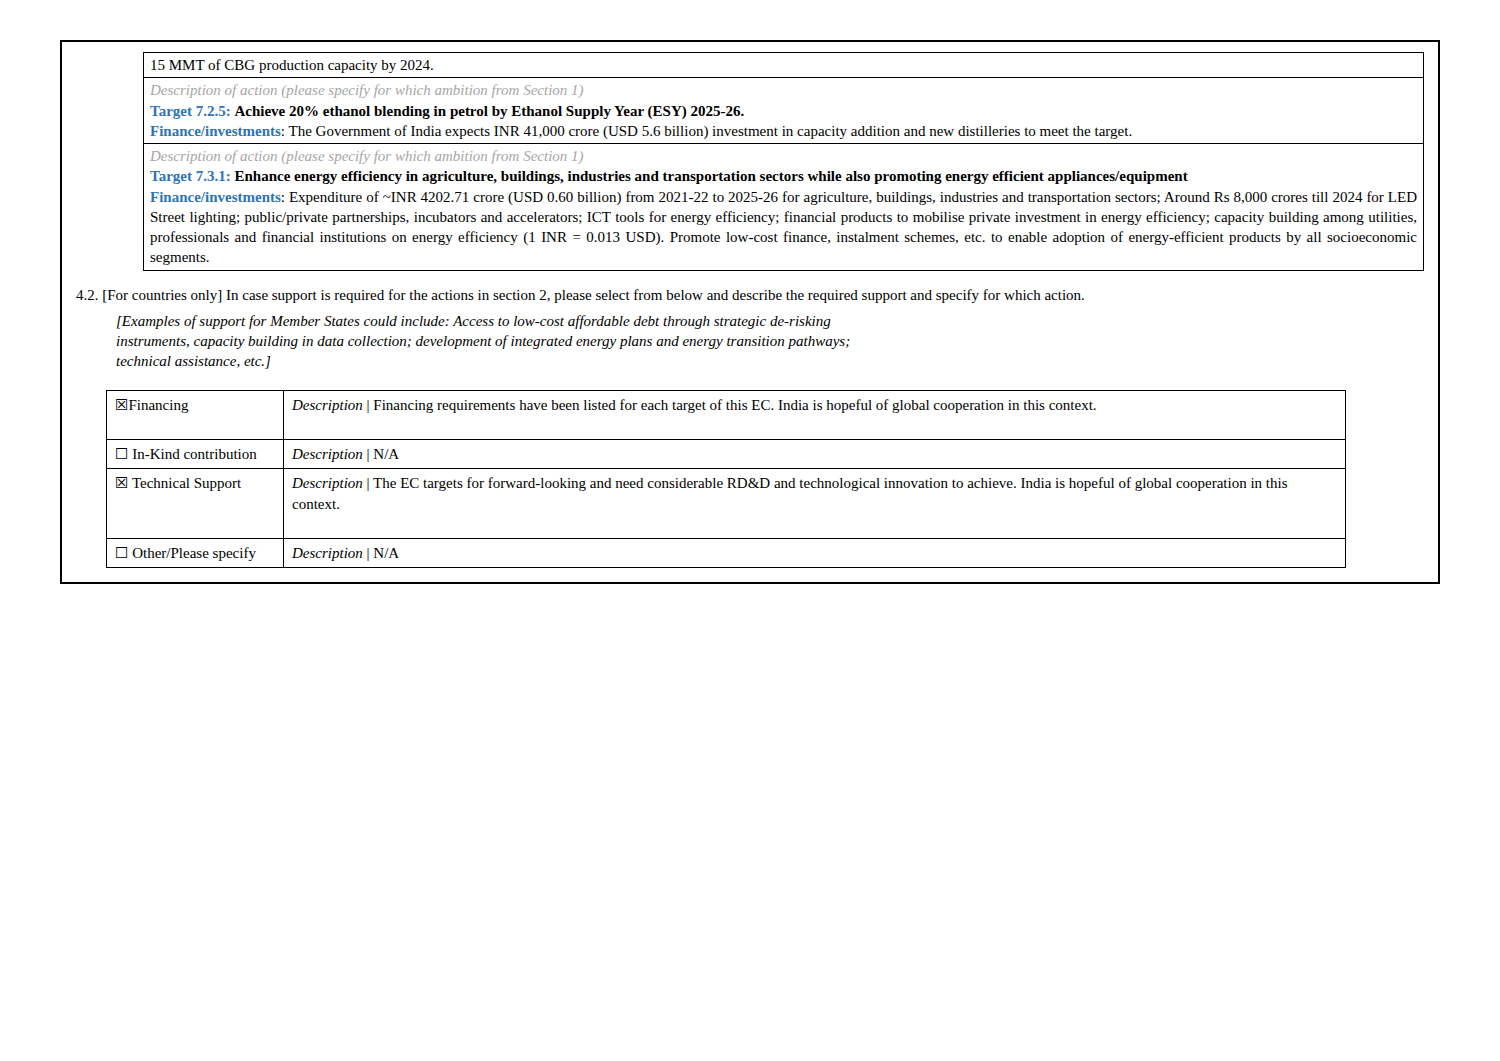| | 15 MMT of CBG production capacity by 2024. |
| | Description of action (please specify for which ambition from Section 1) Target 7.2.5: Achieve 20% ethanol blending in petrol by Ethanol Supply Year (ESY) 2025-26. Finance/investments : The Government of India expects INR 41,000 crore (USD 5.6 billion) investment in capacity addition and new distilleries to meet the target. |
| | Description of action (please specify for which ambition from Section 1) Target 7.3.1: Enhance energy efficiency in agriculture, buildings, industries and transportation sectors while also promoting energy efficient appliances/equipment Finance/investments : Expenditure of ~INR 4202.71 crore (USD 0.60 billion) from 2021-22 to 2025-26 for agriculture, buildings, industries and transportation sectors; Around Rs 8,000 crores till 2024 for LED Street lighting; public/private partnerships, incubators and accelerators; ICT tools for energy efficiency; financial products to mobilise private investment in energy efficiency; capacity building among utilities, professionals and financial institutions on energy efficiency (1 INR = 0.013 USD). Promote low-cost finance, instalment schemes, etc. to enable adoption of energy-efficient products by all socioeconomic segments. |
4.2. [For countries only] In case support is required for the actions in section 2, please select from below and describe the required support and specify for which action.
[Examples of support for Member States could include: Access to low-cost affordable debt through strategic de-risking
instruments, capacity building in data collection; development of integrated energy plans and energy transition pathways;
technical assistance, etc.]
| ☒ Financing | Description / Financing requirements have been listed for each target of this EC. India is hopeful of global cooperation in this context. |
| ☐ In-Kind contribution | Description / N/A |
| ☒ Technical Support | Description / The EC targets for forward-looking and need considerable RD&D and technological innovation to achieve. India is hopeful of global cooperation in this context. |
| ☐ Other/Please specify | Description / N/A |